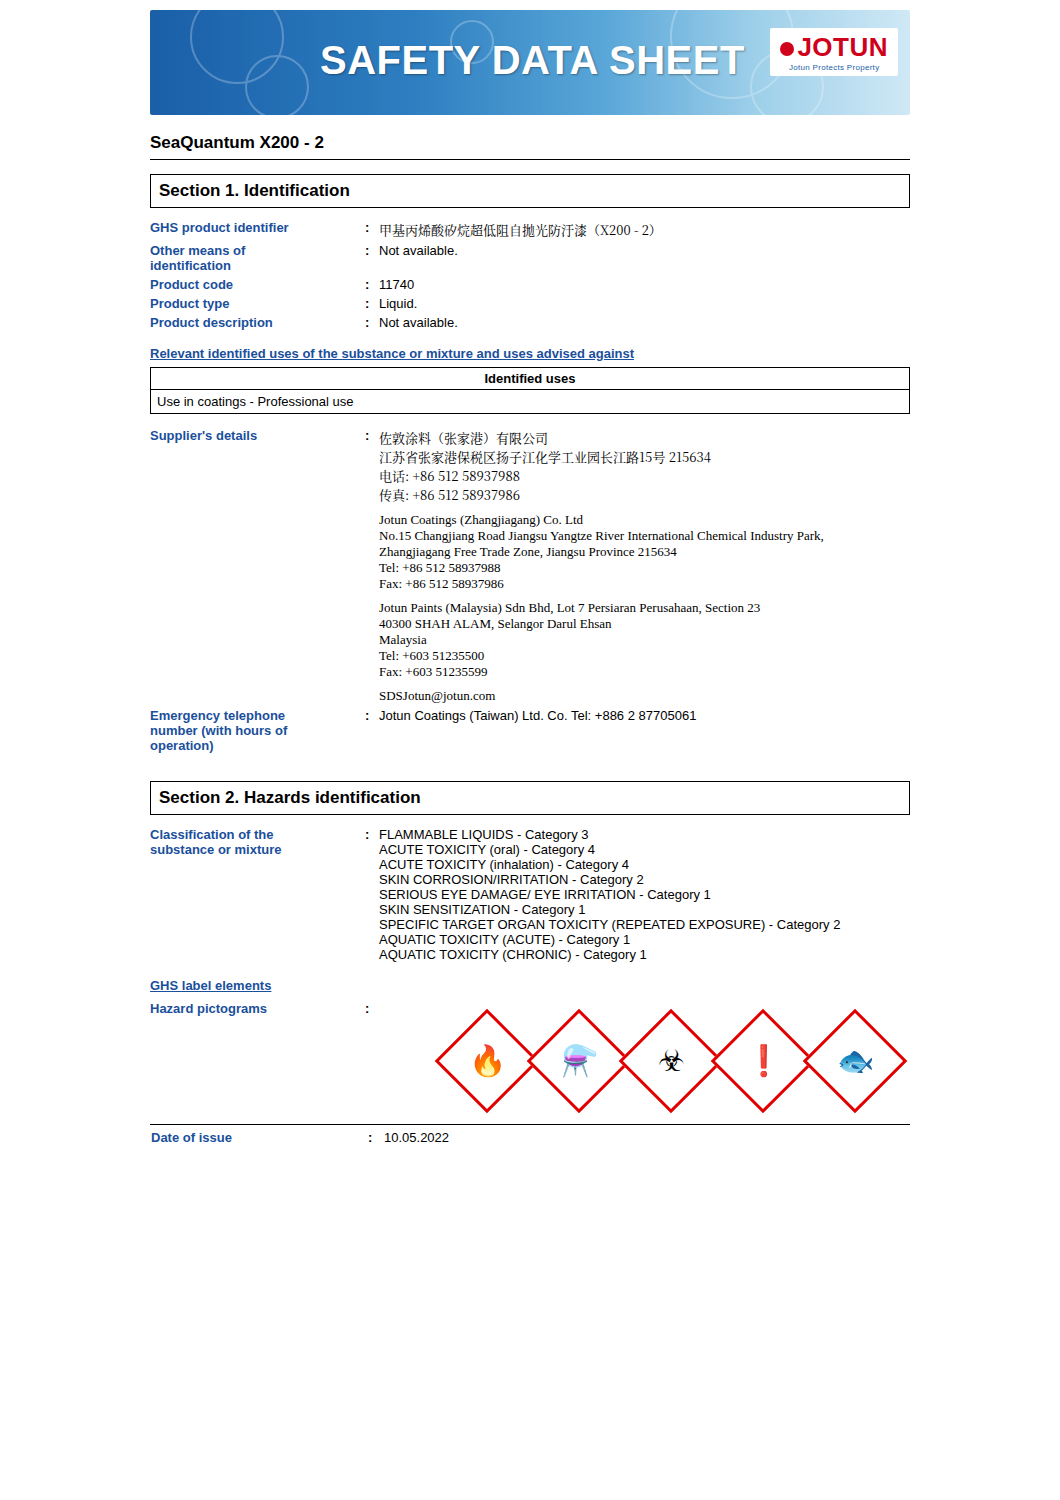SAFETY DATA SHEET
JOTUN
Jotun Protects Property
SeaQuantum X200 - 2
Section 1. Identification
| GHS product identifier | : | 甲基丙烯酸矽烷超低阻自拋光防汙漆（X200 - 2） |
| Other means of identification | : | Not available. |
| Product code | : | 11740 |
| Product type | : | Liquid. |
| Product description | : | Not available. |
Relevant identified uses of the substance or mixture and uses advised against
| Identified uses |
| --- |
| Use in coatings - Professional use |
| Supplier's details | : | 佐敦涂料（张家港）有限公司 江苏省张家港保税区扬子江化学工业园长江路15号 215634 电话: +86 512 58937988 传真: +86 512 58937986 Jotun Coatings (Zhangjiagang) Co. Ltd No.15 Changjiang Road Jiangsu Yangtze River International Chemical Industry Park, Zhangjiagang Free Trade Zone, Jiangsu Province 215634 Tel: +86 512 58937988 Fax: +86 512 58937986 Jotun Paints (Malaysia) Sdn Bhd, Lot 7 Persiaran Perusahaan, Section 23 40300 SHAH ALAM, Selangor Darul Ehsan Malaysia Tel: +603 51235500 Fax: +603 51235599 SDSJotun@jotun.com |
| Emergency telephone number (with hours of operation) | : | Jotun Coatings (Taiwan) Ltd. Co. Tel: +886 2 87705061 |
Section 2. Hazards identification
| Classification of the substance or mixture | : | FLAMMABLE LIQUIDS - Category 3 ACUTE TOXICITY (oral) - Category 4 ACUTE TOXICITY (inhalation) - Category 4 SKIN CORROSION/IRRITATION - Category 2 SERIOUS EYE DAMAGE/ EYE IRRITATION - Category 1 SKIN SENSITIZATION - Category 1 SPECIFIC TARGET ORGAN TOXICITY (REPEATED EXPOSURE) - Category 2 AQUATIC TOXICITY (ACUTE) - Category 1 AQUATIC TOXICITY (CHRONIC) - Category 1 |
GHS label elements
| Hazard pictograms | : | |
🔥
⚗️
☣
❗
🐟
| Date of issue | : | 10.05.2022 |